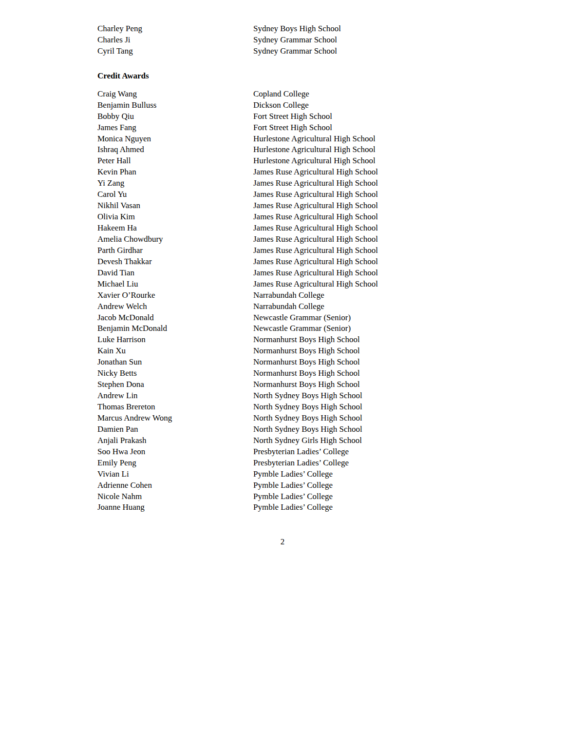| Charley Peng | Sydney Boys High School |
| Charles Ji | Sydney Grammar School |
| Cyril Tang | Sydney Grammar School |
Credit Awards
| Craig Wang | Copland College |
| Benjamin Bulluss | Dickson College |
| Bobby Qiu | Fort Street High School |
| James Fang | Fort Street High School |
| Monica Nguyen | Hurlestone Agricultural High School |
| Ishraq Ahmed | Hurlestone Agricultural High School |
| Peter Hall | Hurlestone Agricultural High School |
| Kevin Phan | James Ruse Agricultural High School |
| Yi Zang | James Ruse Agricultural High School |
| Carol Yu | James Ruse Agricultural High School |
| Nikhil Vasan | James Ruse Agricultural High School |
| Olivia Kim | James Ruse Agricultural High School |
| Hakeem Ha | James Ruse Agricultural High School |
| Amelia Chowdbury | James Ruse Agricultural High School |
| Parth Girdhar | James Ruse Agricultural High School |
| Devesh Thakkar | James Ruse Agricultural High School |
| David Tian | James Ruse Agricultural High School |
| Michael Liu | James Ruse Agricultural High School |
| Xavier O’Rourke | Narrabundah College |
| Andrew Welch | Narrabundah College |
| Jacob McDonald | Newcastle Grammar (Senior) |
| Benjamin McDonald | Newcastle Grammar (Senior) |
| Luke Harrison | Normanhurst Boys High School |
| Kain Xu | Normanhurst Boys High School |
| Jonathan Sun | Normanhurst Boys High School |
| Nicky Betts | Normanhurst Boys High School |
| Stephen Dona | Normanhurst Boys High School |
| Andrew Lin | North Sydney Boys High School |
| Thomas Brereton | North Sydney Boys High School |
| Marcus Andrew Wong | North Sydney Boys High School |
| Damien Pan | North Sydney Boys High School |
| Anjali Prakash | North Sydney Girls High School |
| Soo Hwa Jeon | Presbyterian Ladies’ College |
| Emily Peng | Presbyterian Ladies’ College |
| Vivian Li | Pymble Ladies’ College |
| Adrienne Cohen | Pymble Ladies’ College |
| Nicole Nahm | Pymble Ladies’ College |
| Joanne Huang | Pymble Ladies’ College |
2